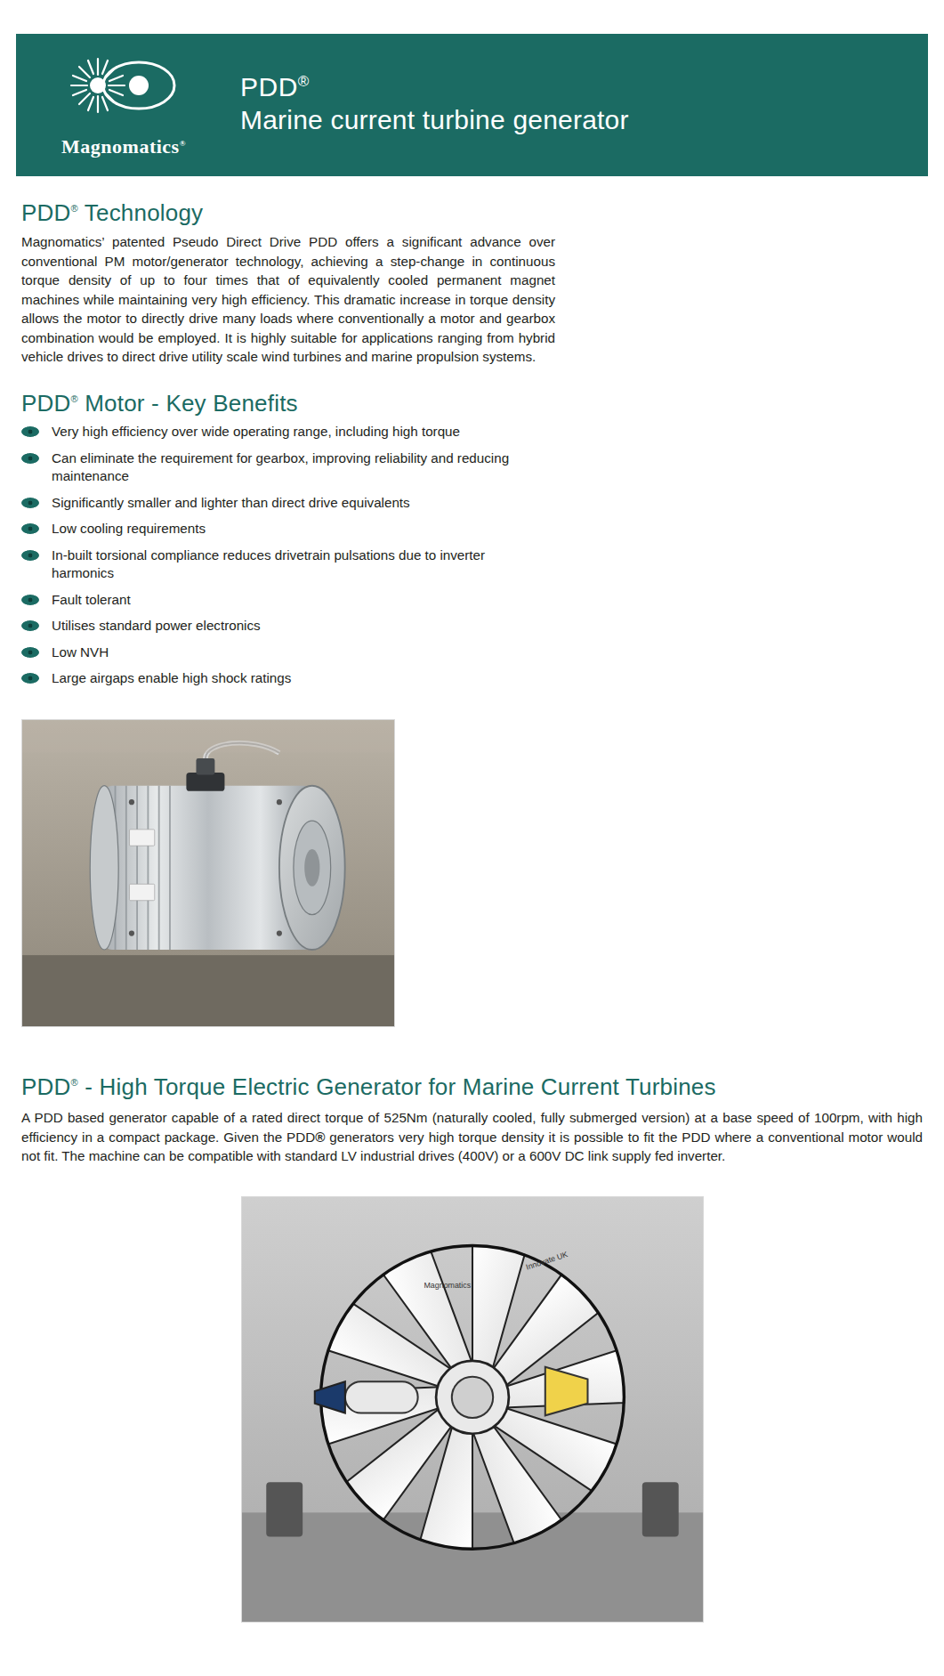Magnomatics®
PDD®
Marine current turbine generator
PDD® Technology
Magnomatics’ patented Pseudo Direct Drive PDD offers a significant advance over conventional PM motor/generator technology, achieving a step-change in continuous torque density of up to four times that of equivalently cooled permanent magnet machines while maintaining very high efficiency. This dramatic increase in torque density allows the motor to directly drive many loads where conventionally a motor and gearbox combination would be employed. It is highly suitable for applications ranging from hybrid vehicle drives to direct drive utility scale wind turbines and marine propulsion systems.
PDD® Motor - Key Benefits
Very high efficiency over wide operating range, including high torque
Can eliminate the requirement for gearbox, improving reliability and reducing maintenance
Significantly smaller and lighter than direct drive equivalents
Low cooling requirements
In-built torsional compliance reduces drivetrain pulsations due to inverter harmonics
Fault tolerant
Utilises standard power electronics
Low NVH
Large airgaps enable high shock ratings
PDD® - High Torque Electric Generator for Marine Current Turbines
A PDD based generator capable of a rated direct torque of 525Nm (naturally cooled, fully submerged version) at a base speed of 100rpm, with high efficiency in a compact package. Given the PDD® generators very high torque density it is possible to fit the PDD where a conventional motor would not fit. The machine can be compatible with standard LV industrial drives (400V) or a 600V DC link supply fed inverter.